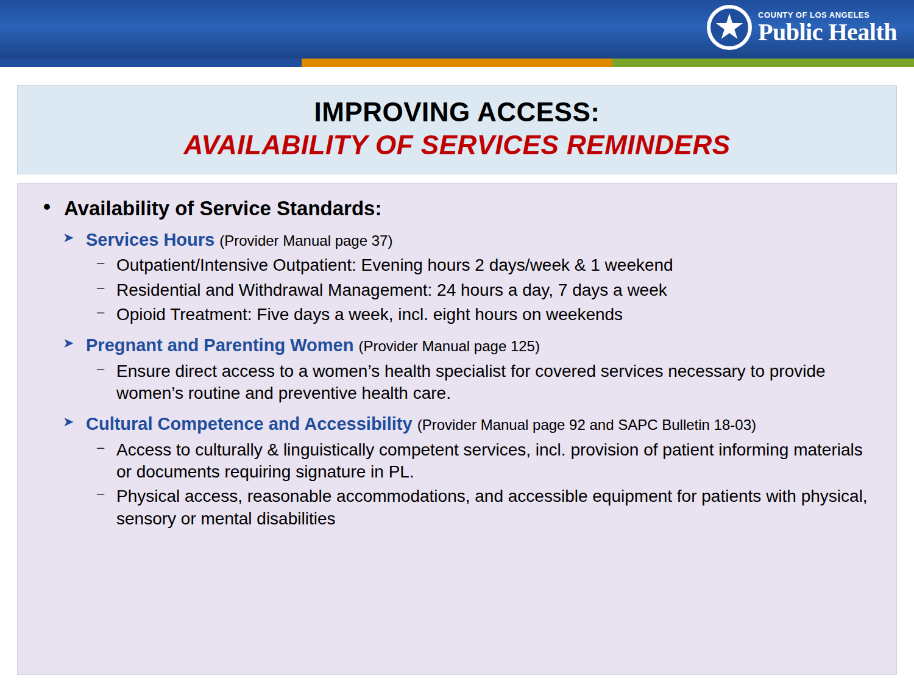County of Los Angeles
Public Health
IMPROVING ACCESS:
AVAILABILITY OF SERVICES REMINDERS
Availability of Service Standards:
Services Hours (Provider Manual page 37)
Outpatient/Intensive Outpatient: Evening hours 2 days/week & 1 weekend
Residential and Withdrawal Management: 24 hours a day, 7 days a week
Opioid Treatment: Five days a week, incl. eight hours on weekends
Pregnant and Parenting Women (Provider Manual page 125)
Ensure direct access to a women’s health specialist for covered services necessary to provide women’s routine and preventive health care.
Cultural Competence and Accessibility (Provider Manual page 92 and SAPC Bulletin 18-03)
Access to culturally & linguistically competent services, incl. provision of patient informing materials or documents requiring signature in PL.
Physical access, reasonable accommodations, and accessible equipment for patients with physical, sensory or mental disabilities